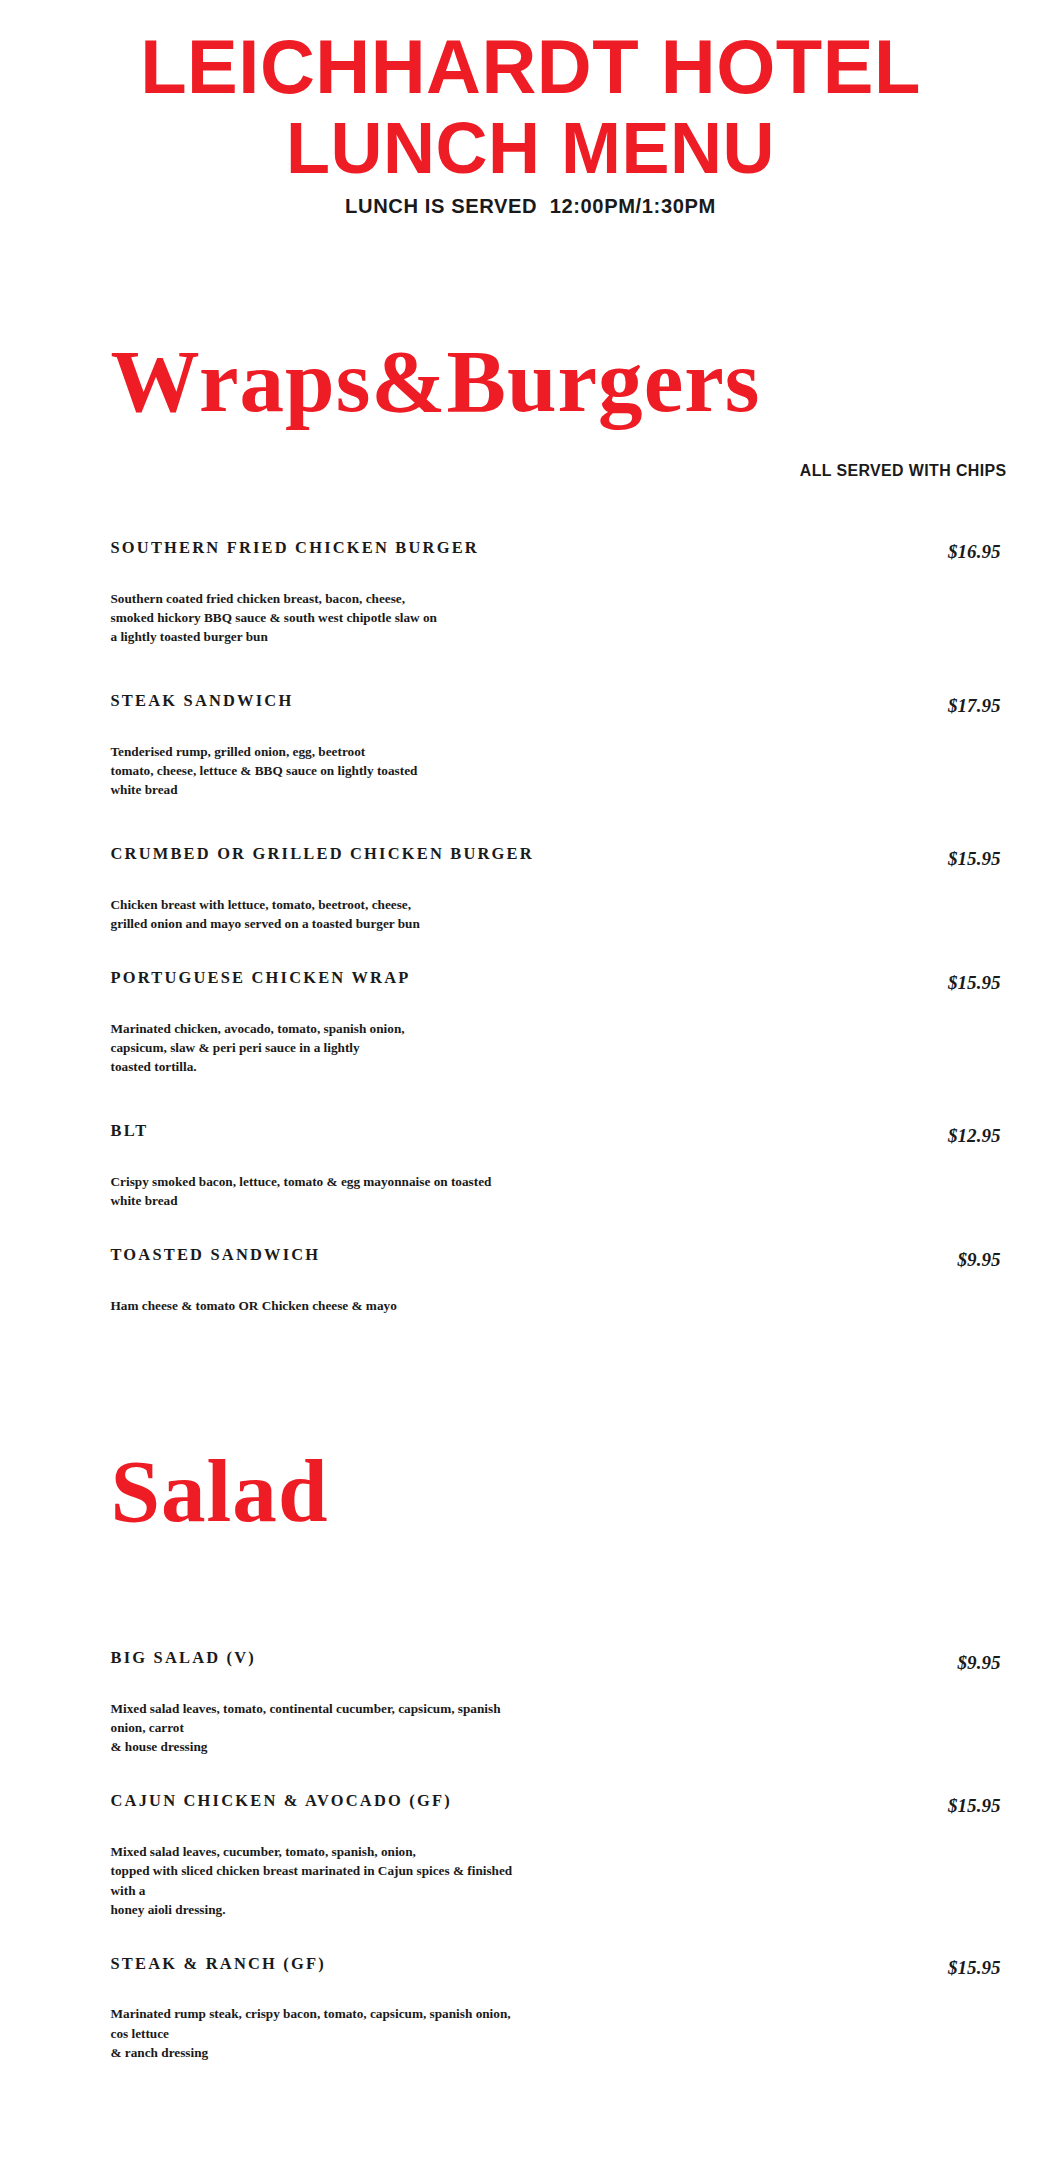Leichhardt Hotel
Lunch Menu
Lunch is served 12:00pm/1:30pm
Wraps&Burgers
All served with chips
Southern Fried Chicken Burger
$16.95
Southern coated fried chicken breast, bacon, cheese,
smoked hickory BBQ sauce & south west chipotle slaw on
a lightly toasted burger bun
Steak Sandwich
$17.95
Tenderised rump, grilled onion, egg, beetroot
tomato, cheese, lettuce & BBQ sauce on lightly toasted
white bread
Crumbed or Grilled Chicken Burger
$15.95
Chicken breast with lettuce, tomato, beetroot, cheese,
grilled onion and mayo served on a toasted burger bun
Portuguese Chicken Wrap
$15.95
Marinated chicken, avocado, tomato, spanish onion,
capsicum, slaw & peri peri sauce in a lightly
toasted tortilla.
BLT
$12.95
Crispy smoked bacon, lettuce, tomato & egg mayonnaise on toasted white bread
Toasted Sandwich
$9.95
Ham cheese & tomato OR Chicken cheese & mayo
Salad
Big Salad (V)
$9.95
Mixed salad leaves, tomato, continental cucumber, capsicum, spanish onion, carrot
& house dressing
Cajun Chicken & Avocado (GF)
$15.95
Mixed salad leaves, cucumber, tomato, spanish, onion,
topped with sliced chicken breast marinated in Cajun spices & finished with a
honey aioli dressing.
Steak & Ranch (GF)
$15.95
Marinated rump steak, crispy bacon, tomato, capsicum, spanish onion, cos lettuce
& ranch dressing